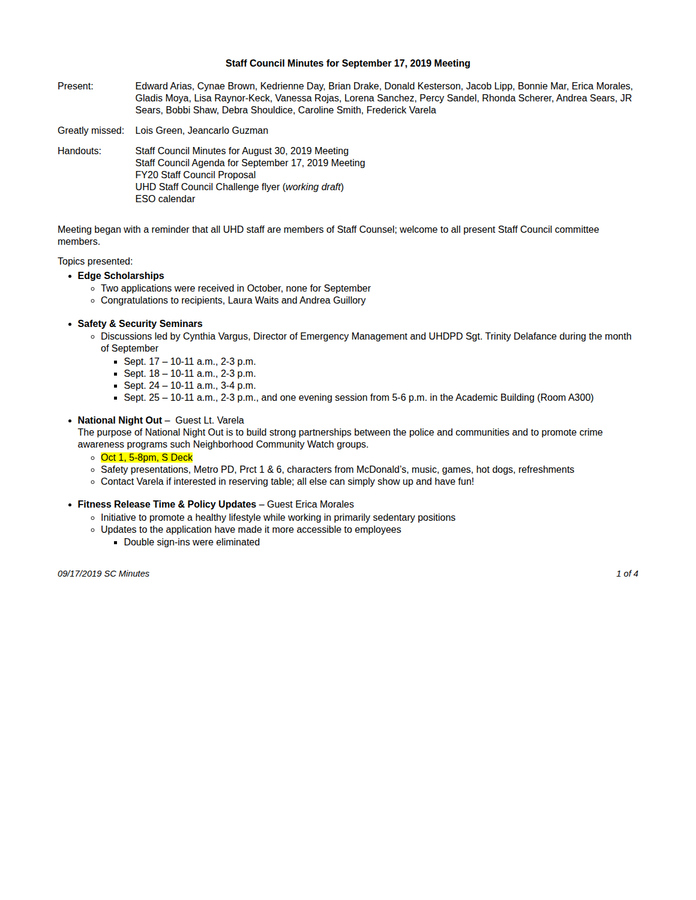Staff Council Minutes for September 17, 2019 Meeting
| Present: | Edward Arias, Cynae Brown, Kedrienne Day, Brian Drake, Donald Kesterson, Jacob Lipp, Bonnie Mar, Erica Morales, Gladis Moya, Lisa Raynor-Keck, Vanessa Rojas, Lorena Sanchez, Percy Sandel, Rhonda Scherer, Andrea Sears, JR Sears, Bobbi Shaw, Debra Shouldice, Caroline Smith, Frederick Varela |
| Greatly missed: | Lois Green, Jeancarlo Guzman |
| Handouts: | Staff Council Minutes for August 30, 2019 Meeting Staff Council Agenda for September 17, 2019 Meeting FY20 Staff Council Proposal UHD Staff Council Challenge flyer ( working draft ) ESO calendar |
Meeting began with a reminder that all UHD staff are members of Staff Counsel; welcome to all present Staff Council committee members.
Topics presented:
Edge Scholarships
Two applications were received in October, none for September
Congratulations to recipients, Laura Waits and Andrea Guillory
Safety & Security Seminars
Discussions led by Cynthia Vargus, Director of Emergency Management and UHDPD Sgt. Trinity Delafance during the month of September
Sept. 17 – 10-11 a.m., 2-3 p.m.
Sept. 18 – 10-11 a.m., 2-3 p.m.
Sept. 24 – 10-11 a.m., 3-4 p.m.
Sept. 25 – 10-11 a.m., 2-3 p.m., and one evening session from 5-6 p.m. in the Academic Building (Room A300)
National Night Out – Guest Lt. Varela
The purpose of National Night Out is to build strong partnerships between the police and communities and to promote crime awareness programs such Neighborhood Community Watch groups.
Oct 1, 5-8pm, S Deck
Safety presentations, Metro PD, Prct 1 & 6, characters from McDonald’s, music, games, hot dogs, refreshments
Contact Varela if interested in reserving table; all else can simply show up and have fun!
Fitness Release Time & Policy Updates – Guest Erica Morales
Initiative to promote a healthy lifestyle while working in primarily sedentary positions
Updates to the application have made it more accessible to employees
Double sign-ins were eliminated
09/17/2019 SC Minutes 1 of 4